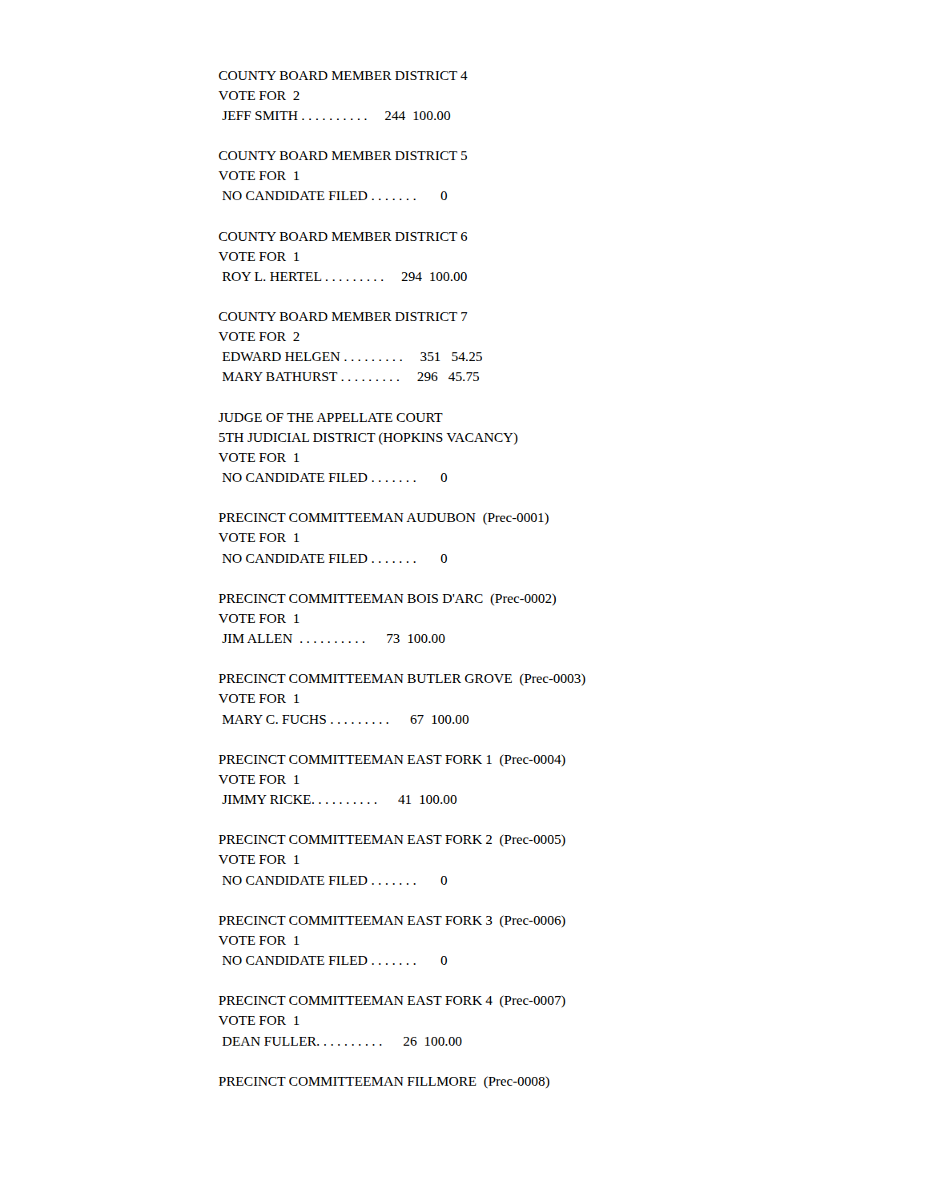COUNTY BOARD MEMBER DISTRICT 4
VOTE FOR  2
 JEFF SMITH . . . . . . . . . .     244  100.00

COUNTY BOARD MEMBER DISTRICT 5
VOTE FOR  1
 NO CANDIDATE FILED . . . . . . .       0

COUNTY BOARD MEMBER DISTRICT 6
VOTE FOR  1
 ROY L. HERTEL . . . . . . . . .     294  100.00

COUNTY BOARD MEMBER DISTRICT 7
VOTE FOR  2
 EDWARD HELGEN . . . . . . . . .     351   54.25
 MARY BATHURST . . . . . . . . .     296   45.75

JUDGE OF THE APPELLATE COURT
5TH JUDICIAL DISTRICT (HOPKINS VACANCY)
VOTE FOR  1
 NO CANDIDATE FILED . . . . . . .       0

PRECINCT COMMITTEEMAN AUDUBON  (Prec-0001)
VOTE FOR  1
 NO CANDIDATE FILED . . . . . . .       0

PRECINCT COMMITTEEMAN BOIS D'ARC  (Prec-0002)
VOTE FOR  1
 JIM ALLEN  . . . . . . . . . .      73  100.00

PRECINCT COMMITTEEMAN BUTLER GROVE  (Prec-0003)
VOTE FOR  1
 MARY C. FUCHS . . . . . . . . .      67  100.00

PRECINCT COMMITTEEMAN EAST FORK 1  (Prec-0004)
VOTE FOR  1
 JIMMY RICKE. . . . . . . . . .      41  100.00

PRECINCT COMMITTEEMAN EAST FORK 2  (Prec-0005)
VOTE FOR  1
 NO CANDIDATE FILED . . . . . . .       0

PRECINCT COMMITTEEMAN EAST FORK 3  (Prec-0006)
VOTE FOR  1
 NO CANDIDATE FILED . . . . . . .       0

PRECINCT COMMITTEEMAN EAST FORK 4  (Prec-0007)
VOTE FOR  1
 DEAN FULLER. . . . . . . . . .      26  100.00

PRECINCT COMMITTEEMAN FILLMORE  (Prec-0008)